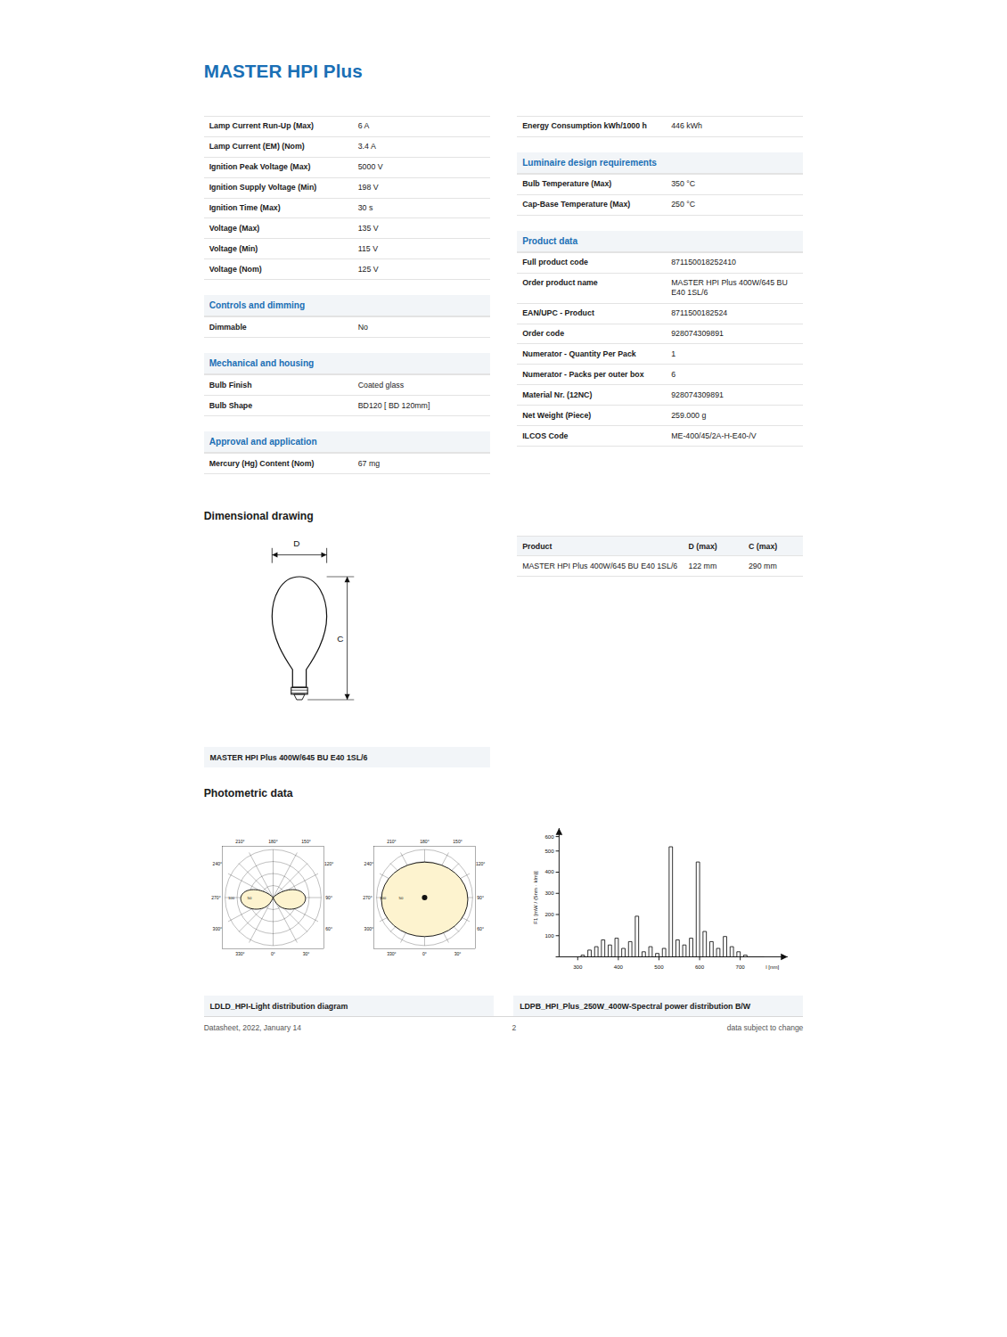MASTER HPI Plus
| Lamp Current Run-Up (Max) | 6 A |
| Lamp Current (EM) (Nom) | 3.4 A |
| Ignition Peak Voltage (Max) | 5000 V |
| Ignition Supply Voltage (Min) | 198 V |
| Ignition Time (Max) | 30 s |
| Voltage (Max) | 135 V |
| Voltage (Min) | 115 V |
| Voltage (Nom) | 125 V |
Controls and dimming
| Dimmable | No |
Mechanical and housing
| Bulb Finish | Coated glass |
| Bulb Shape | BD120 [ BD 120mm] |
Approval and application
| Mercury (Hg) Content (Nom) | 67 mg |
| Energy Consumption kWh/1000 h | 446 kWh |
Luminaire design requirements
| Bulb Temperature (Max) | 350 °C |
| Cap-Base Temperature (Max) | 250 °C |
Product data
| Full product code | 871150018252410 |
| Order product name | MASTER HPI Plus 400W/645 BU E40 1SL/6 |
| EAN/UPC - Product | 8711500182524 |
| Order code | 928074309891 |
| Numerator - Quantity Per Pack | 1 |
| Numerator - Packs per outer box | 6 |
| Material Nr. (12NC) | 928074309891 |
| Net Weight (Piece) | 259.000 g |
| ILCOS Code | ME-400/45/2A-H-E40-/V |
Dimensional drawing
D C
MASTER HPI Plus 400W/645 BU E40 1SL/6
| Product | D (max) | C (max) |
| --- | --- | --- |
| MASTER HPI Plus 400W/645 BU E40 1SL/6 | 122 mm | 290 mm |
Photometric data
210° 180° 150° 240° 120° 270° 90° 300° 60° 330° 0° 30° 100 50
210° 180° 150° 240° 120° 270° 90° 300° 60° 330° 0° 30° 100 50
100 200 300 400 500 600 300 400 500 600 700 l [nm] F1 [mW / (5nm · klm)]
LDLD_HPI-Light distribution diagram
LDPB_HPI_Plus_250W_400W-Spectral power distribution B/W
Datasheet, 2022, January 14
2
data subject to change